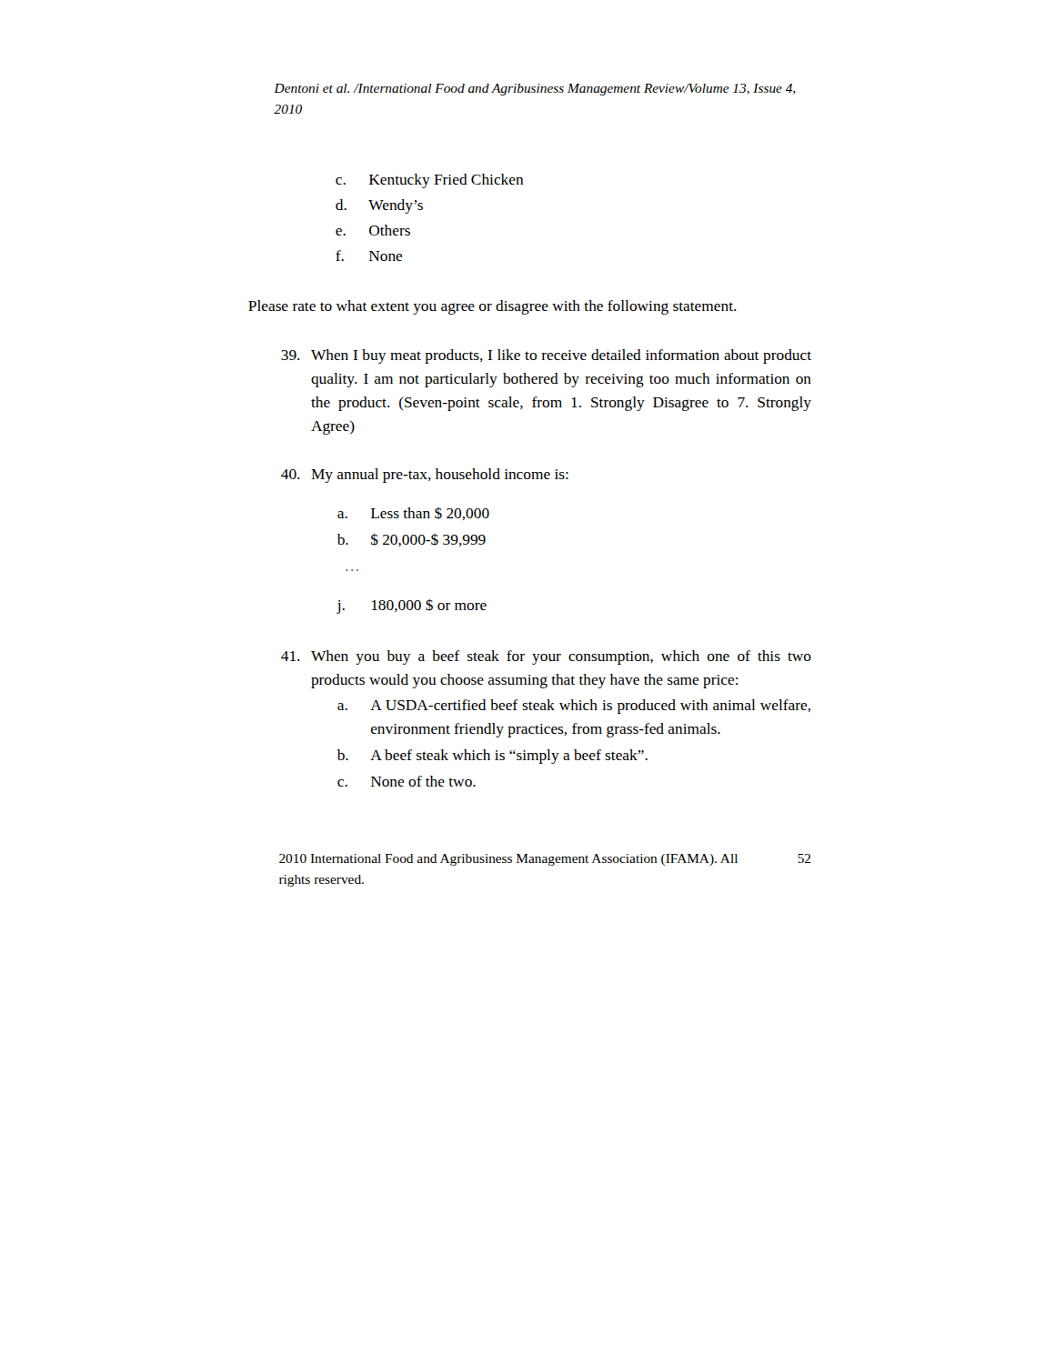Dentoni et al. /International Food and Agribusiness Management Review/Volume 13, Issue 4, 2010
c. Kentucky Fried Chicken
d. Wendy’s
e. Others
f. None
Please rate to what extent you agree or disagree with the following statement.
39. When I buy meat products, I like to receive detailed information about product quality. I am not particularly bothered by receiving too much information on the product. (Seven-point scale, from 1. Strongly Disagree to 7. Strongly Agree)
40. My annual pre-tax, household income is:
a. Less than $ 20,000
b.$ 20,000-$ 39,999
…
j. 180,000 $ or more
41. When you buy a beef steak for your consumption, which one of this two products would you choose assuming that they have the same price:
a. A USDA-certified beef steak which is produced with animal welfare, environment friendly practices, from grass-fed animals.
b. A beef steak which is “simply a beef steak”.
c. None of the two.
2010 International Food and Agribusiness Management Association (IFAMA). All rights reserved. 52